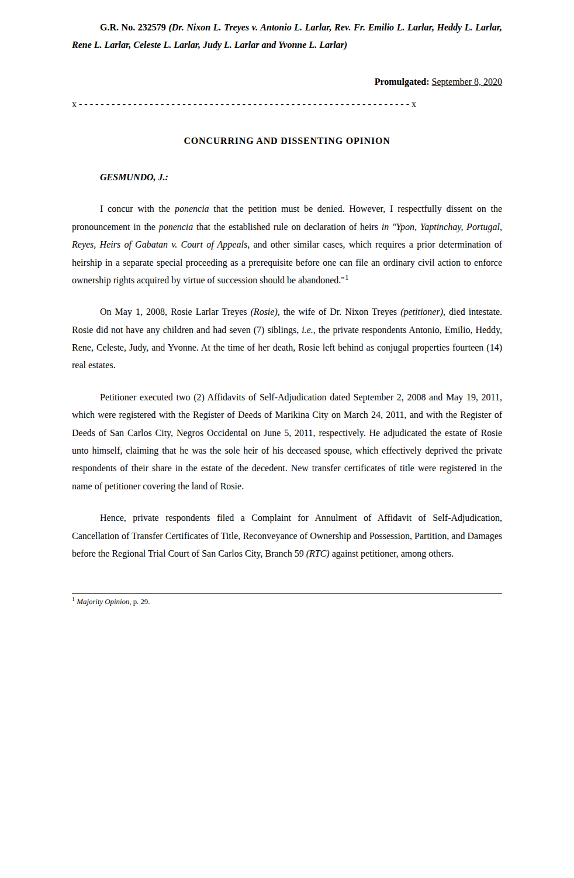G.R. No. 232579 (Dr. Nixon L. Treyes v. Antonio L. Larlar, Rev. Fr. Emilio L. Larlar, Heddy L. Larlar, Rene L. Larlar, Celeste L. Larlar, Judy L. Larlar and Yvonne L. Larlar)
Promulgated: September 8, 2020
x - - - - - - - - - - - - - - - - - - - - - - - - - - - - - - - - - - - - - - - - - - - - - - - - - - - - - - - - - - - - - x
CONCURRING AND DISSENTING OPINION
GESMUNDO, J.:
I concur with the ponencia that the petition must be denied. However, I respectfully dissent on the pronouncement in the ponencia that the established rule on declaration of heirs in "Ypon, Yaptinchay, Portugal, Reyes, Heirs of Gabatan v. Court of Appeals, and other similar cases, which requires a prior determination of heirship in a separate special proceeding as a prerequisite before one can file an ordinary civil action to enforce ownership rights acquired by virtue of succession should be abandoned."1
On May 1, 2008, Rosie Larlar Treyes (Rosie), the wife of Dr. Nixon Treyes (petitioner), died intestate. Rosie did not have any children and had seven (7) siblings, i.e., the private respondents Antonio, Emilio, Heddy, Rene, Celeste, Judy, and Yvonne. At the time of her death, Rosie left behind as conjugal properties fourteen (14) real estates.
Petitioner executed two (2) Affidavits of Self-Adjudication dated September 2, 2008 and May 19, 2011, which were registered with the Register of Deeds of Marikina City on March 24, 2011, and with the Register of Deeds of San Carlos City, Negros Occidental on June 5, 2011, respectively. He adjudicated the estate of Rosie unto himself, claiming that he was the sole heir of his deceased spouse, which effectively deprived the private respondents of their share in the estate of the decedent. New transfer certificates of title were registered in the name of petitioner covering the land of Rosie.
Hence, private respondents filed a Complaint for Annulment of Affidavit of Self-Adjudication, Cancellation of Transfer Certificates of Title, Reconveyance of Ownership and Possession, Partition, and Damages before the Regional Trial Court of San Carlos City, Branch 59 (RTC) against petitioner, among others.
1 Majority Opinion, p. 29.